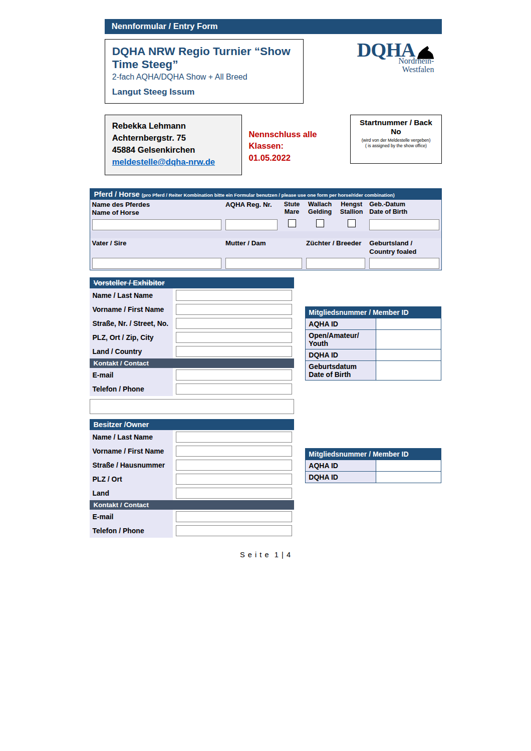Nennformular / Entry Form
DQHA NRW Regio Turnier “Show Time Steeg”
2-fach AQHA/DQHA Show + All Breed
Langut Steeg Issum
DQHA
Nordrhein-
Westfalen
Rebekka Lehmann
Achternbergstr. 75
45884 Gelsenkirchen
meldestelle@dqha-nrw.de
Nennschluss alle Klassen:
01.05.2022
Startnummer / Back No
(wird von der Meldestelle vergeben)
( is assigned by the show office)
Pferd / Horse (pro Pferd / Reiter Kombination bitte ein Formular benutzen / please use one form per horse/rider combination)
| Name des Pferdes Name of Horse | AQHA Reg. Nr. | Stute Mare | Wallach Gelding | Hengst Stallion | Geb.-Datum Date of Birth |
| Vater / Sire | Mutter / Dam | Züchter / Breeder | Geburtsland / Country foaled |
Vorsteller / Exhibitor
| Name / Last Name | |
| Vorname / First Name | |
| Straße, Nr. / Street, No. | |
| PLZ, Ort / Zip, City | |
| Land / Country | |
Kontakt / Contact
| E-mail | |
| Telefon / Phone | |
| Mitgliedsnummer / Member ID |
| --- |
| AQHA ID | |
| Open/Amateur/ Youth | |
| DQHA ID | |
| Geburtsdatum Date of Birth | |
Besitzer /Owner
| Name / Last Name | |
| Vorname / First Name | |
| Straße / Hausnummer | |
| PLZ / Ort | |
| Land | |
Kontakt / Contact
| E-mail | |
| Telefon / Phone | |
| Mitgliedsnummer / Member ID |
| --- |
| AQHA ID | |
| DQHA ID | |
S e i t e 1 | 4